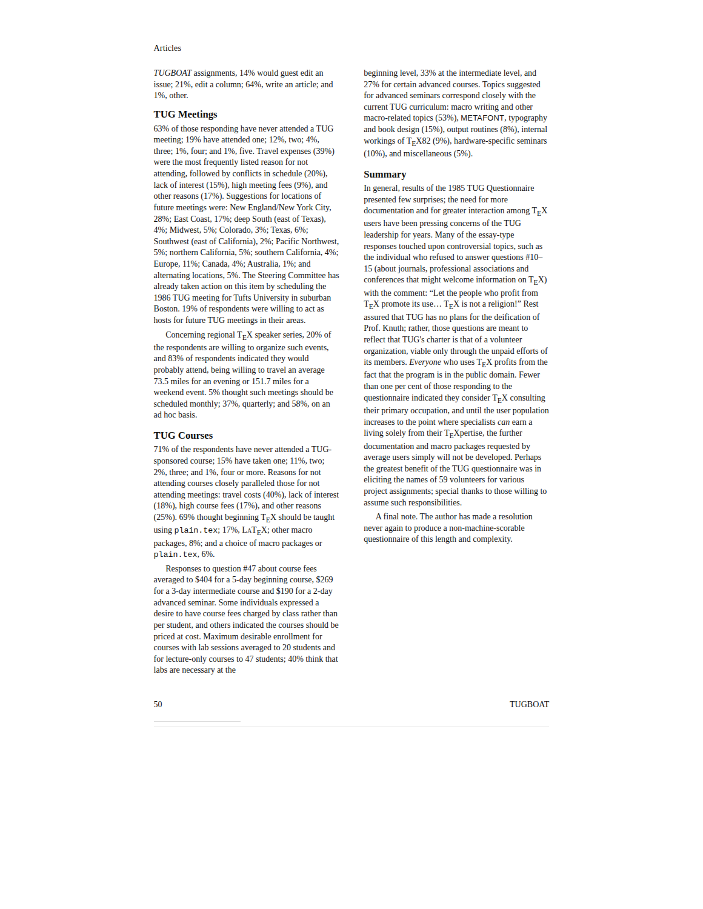Articles
TUGBOAT assignments, 14% would guest edit an issue; 21%, edit a column; 64%, write an article; and 1%, other.
TUG Meetings
63% of those responding have never attended a TUG meeting; 19% have attended one; 12%, two; 4%, three; 1%, four; and 1%, five. Travel expenses (39%) were the most frequently listed reason for not attending, followed by conflicts in schedule (20%), lack of interest (15%), high meeting fees (9%), and other reasons (17%). Suggestions for locations of future meetings were: New England/New York City, 28%; East Coast, 17%; deep South (east of Texas), 4%; Midwest, 5%; Colorado, 3%; Texas, 6%; Southwest (east of California), 2%; Pacific Northwest, 5%; northern California, 5%; southern California, 4%; Europe, 11%; Canada, 4%; Australia, 1%; and alternating locations, 5%. The Steering Committee has already taken action on this item by scheduling the 1986 TUG meeting for Tufts University in suburban Boston. 19% of respondents were willing to act as hosts for future TUG meetings in their areas.
Concerning regional TEX speaker series, 20% of the respondents are willing to organize such events, and 83% of respondents indicated they would probably attend, being willing to travel an average 73.5 miles for an evening or 151.7 miles for a weekend event. 5% thought such meetings should be scheduled monthly; 37%, quarterly; and 58%, on an ad hoc basis.
TUG Courses
71% of the respondents have never attended a TUG-sponsored course; 15% have taken one; 11%, two; 2%, three; and 1%, four or more. Reasons for not attending courses closely paralleled those for not attending meetings: travel costs (40%), lack of interest (18%), high course fees (17%), and other reasons (25%). 69% thought beginning TEX should be taught using plain.tex; 17%, La TEX; other macro packages, 8%; and a choice of macro packages or plain.tex, 6%.
Responses to question #47 about course fees averaged to $404 for a 5-day beginning course, $269 for a 3-day intermediate course and $190 for a 2-day advanced seminar. Some individuals expressed a desire to have course fees charged by class rather than per student, and others indicated the courses should be priced at cost. Maximum desirable enrollment for courses with lab sessions averaged to 20 students and for lecture-only courses to 47 students; 40% think that labs are necessary at the
beginning level, 33% at the intermediate level, and 27% for certain advanced courses. Topics suggested for advanced seminars correspond closely with the current TUG curriculum: macro writing and other macro-related topics (53%), METAFONT, typography and book design (15%), output routines (8%), internal workings of TEX82 (9%), hardware-specific seminars (10%), and miscellaneous (5%).
Summary
In general, results of the 1985 TUG Questionnaire presented few surprises; the need for more documentation and for greater interaction among TEX users have been pressing concerns of the TUG leadership for years. Many of the essay-type responses touched upon controversial topics, such as the individual who refused to answer questions #10–15 (about journals, professional associations and conferences that might welcome information on TEX) with the comment: “Let the people who profit from TEX promote its use… TEX is not a religion!” Rest assured that TUG has no plans for the deification of Prof. Knuth; rather, those questions are meant to reflect that TUG's charter is that of a volunteer organization, viable only through the unpaid efforts of its members. Everyone who uses TEX profits from the fact that the program is in the public domain. Fewer than one per cent of those responding to the questionnaire indicated they consider TEX consulting their primary occupation, and until the user population increases to the point where specialists can earn a living solely from their TEXpertise, the further documentation and macro packages requested by average users simply will not be developed. Perhaps the greatest benefit of the TUG questionnaire was in eliciting the names of 59 volunteers for various project assignments; special thanks to those willing to assume such responsibilities.
A final note. The author has made a resolution never again to produce a non-machine-scorable questionnaire of this length and complexity.
50
TUGBOAT